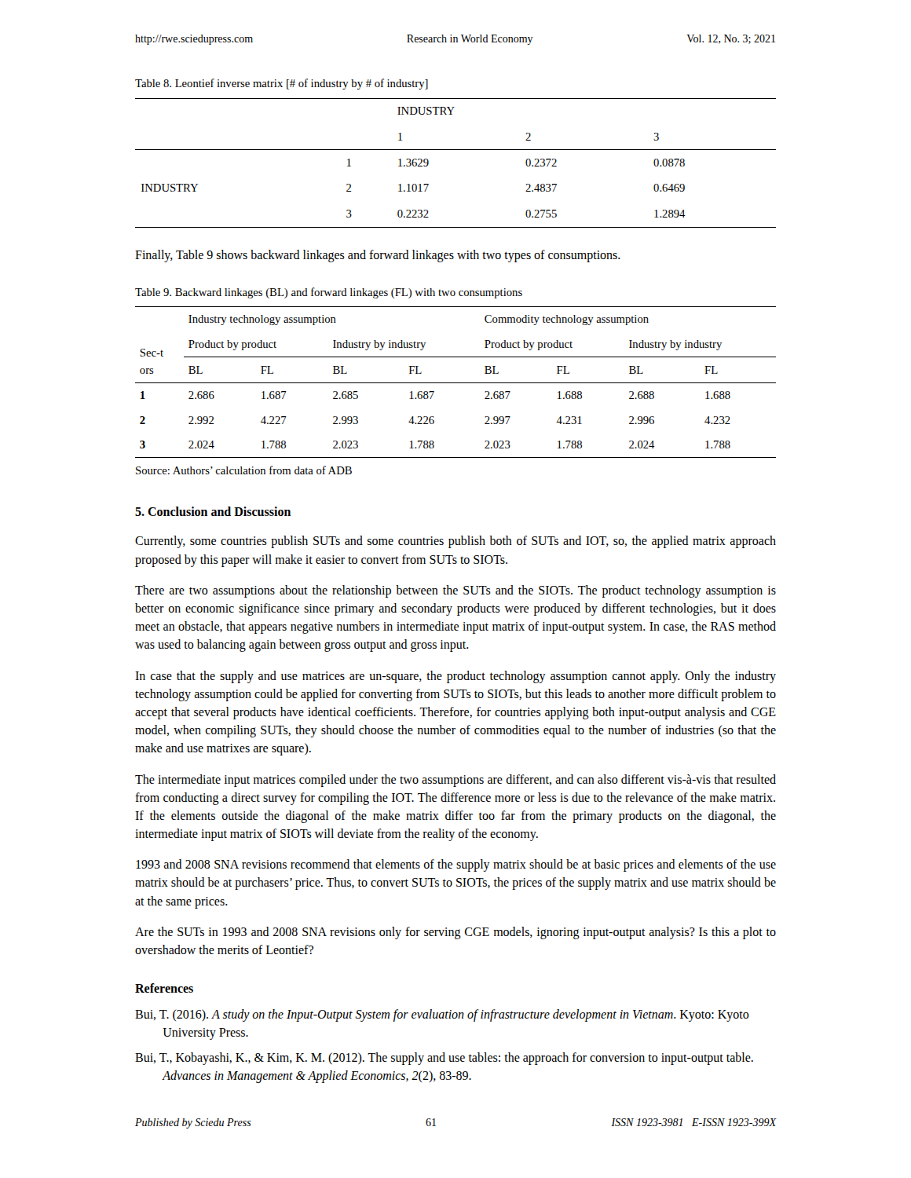http://rwe.sciedupress.com
Research in World Economy
Vol. 12, No. 3; 2021
Table 8. Leontief inverse matrix [# of industry by # of industry]
| | | INDUSTRY |
| | | 1 | 2 | 3 |
| | 1 | 1.3629 | 0.2372 | 0.0878 |
| INDUSTRY | 2 | 1.1017 | 2.4837 | 0.6469 |
| | 3 | 0.2232 | 0.2755 | 1.2894 |
Finally, Table 9 shows backward linkages and forward linkages with two types of consumptions.
Table 9. Backward linkages (BL) and forward linkages (FL) with two consumptions
| | Industry technology assumption | Commodity technology assumption |
| Sec-t ors | Product by product | Industry by industry | Product by product | Industry by industry |
| BL | FL | BL | FL | BL | FL | BL | FL |
| 1 | 2.686 | 1.687 | 2.685 | 1.687 | 2.687 | 1.688 | 2.688 | 1.688 |
| 2 | 2.992 | 4.227 | 2.993 | 4.226 | 2.997 | 4.231 | 2.996 | 4.232 |
| 3 | 2.024 | 1.788 | 2.023 | 1.788 | 2.023 | 1.788 | 2.024 | 1.788 |
Source: Authors’ calculation from data of ADB
5. Conclusion and Discussion
Currently, some countries publish SUTs and some countries publish both of SUTs and IOT, so, the applied matrix approach proposed by this paper will make it easier to convert from SUTs to SIOTs.
There are two assumptions about the relationship between the SUTs and the SIOTs. The product technology assumption is better on economic significance since primary and secondary products were produced by different technologies, but it does meet an obstacle, that appears negative numbers in intermediate input matrix of input-output system. In case, the RAS method was used to balancing again between gross output and gross input.
In case that the supply and use matrices are un-square, the product technology assumption cannot apply. Only the industry technology assumption could be applied for converting from SUTs to SIOTs, but this leads to another more difficult problem to accept that several products have identical coefficients. Therefore, for countries applying both input-output analysis and CGE model, when compiling SUTs, they should choose the number of commodities equal to the number of industries (so that the make and use matrixes are square).
The intermediate input matrices compiled under the two assumptions are different, and can also different vis-à-vis that resulted from conducting a direct survey for compiling the IOT. The difference more or less is due to the relevance of the make matrix. If the elements outside the diagonal of the make matrix differ too far from the primary products on the diagonal, the intermediate input matrix of SIOTs will deviate from the reality of the economy.
1993 and 2008 SNA revisions recommend that elements of the supply matrix should be at basic prices and elements of the use matrix should be at purchasers’ price. Thus, to convert SUTs to SIOTs, the prices of the supply matrix and use matrix should be at the same prices.
Are the SUTs in 1993 and 2008 SNA revisions only for serving CGE models, ignoring input-output analysis? Is this a plot to overshadow the merits of Leontief?
References
Bui, T. (2016). A study on the Input-Output System for evaluation of infrastructure development in Vietnam. Kyoto: Kyoto University Press.
Bui, T., Kobayashi, K., & Kim, K. M. (2012). The supply and use tables: the approach for conversion to input-output table. Advances in Management & Applied Economics, 2(2), 83-89.
Published by Sciedu Press
61
ISSN 1923-3981 E-ISSN 1923-399X